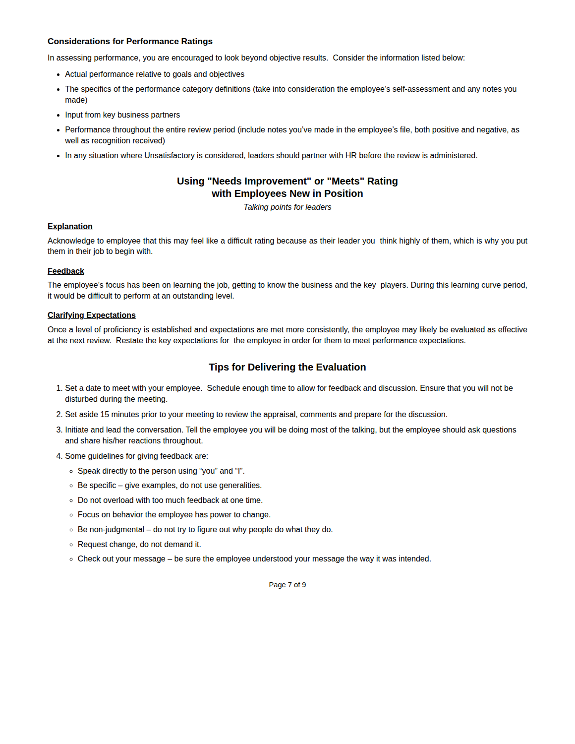Considerations for Performance Ratings
In assessing performance, you are encouraged to look beyond objective results. Consider the information listed below:
Actual performance relative to goals and objectives
The specifics of the performance category definitions (take into consideration the employee’s self-assessment and any notes you made)
Input from key business partners
Performance throughout the entire review period (include notes you’ve made in the employee’s file, both positive and negative, as well as recognition received)
In any situation where Unsatisfactory is considered, leaders should partner with HR before the review is administered.
Using "Needs Improvement" or "Meets" Rating
with Employees New in Position
Talking points for leaders
Explanation
Acknowledge to employee that this may feel like a difficult rating because as their leader you think highly of them, which is why you put them in their job to begin with.
Feedback
The employee’s focus has been on learning the job, getting to know the business and the key players. During this learning curve period, it would be difficult to perform at an outstanding level.
Clarifying Expectations
Once a level of proficiency is established and expectations are met more consistently, the employee may likely be evaluated as effective at the next review. Restate the key expectations for the employee in order for them to meet performance expectations.
Tips for Delivering the Evaluation
Set a date to meet with your employee. Schedule enough time to allow for feedback and discussion. Ensure that you will not be disturbed during the meeting.
Set aside 15 minutes prior to your meeting to review the appraisal, comments and prepare for the discussion.
Initiate and lead the conversation. Tell the employee you will be doing most of the talking, but the employee should ask questions and share his/her reactions throughout.
Some guidelines for giving feedback are:
Speak directly to the person using “you” and “I”.
Be specific – give examples, do not use generalities.
Do not overload with too much feedback at one time.
Focus on behavior the employee has power to change.
Be non-judgmental – do not try to figure out why people do what they do.
Request change, do not demand it.
Check out your message – be sure the employee understood your message the way it was intended.
Page 7 of 9